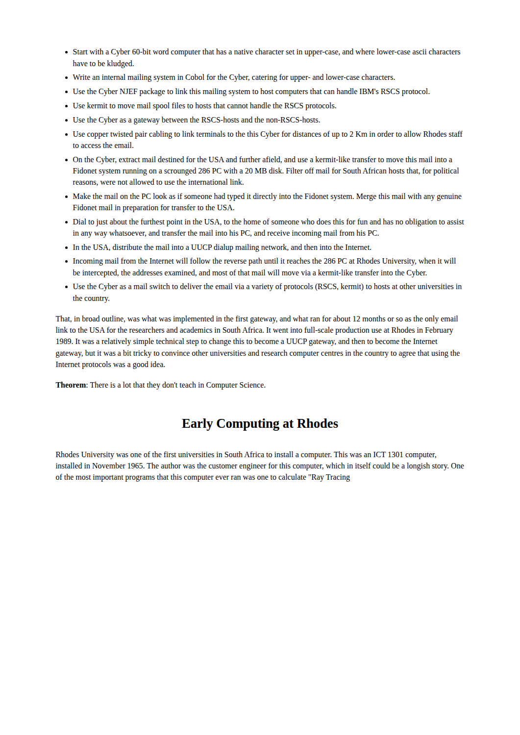Start with a Cyber 60-bit word computer that has a native character set in upper-case, and where lower-case ascii characters have to be kludged.
Write an internal mailing system in Cobol for the Cyber, catering for upper- and lower-case characters.
Use the Cyber NJEF package to link this mailing system to host computers that can handle IBM's RSCS protocol.
Use kermit to move mail spool files to hosts that cannot handle the RSCS protocols.
Use the Cyber as a gateway between the RSCS-hosts and the non-RSCS-hosts.
Use copper twisted pair cabling to link terminals to the this Cyber for distances of up to 2 Km in order to allow Rhodes staff to access the email.
On the Cyber, extract mail destined for the USA and further afield, and use a kermit-like transfer to move this mail into a Fidonet system running on a scrounged 286 PC with a 20 MB disk. Filter off mail for South African hosts that, for political reasons, were not allowed to use the international link.
Make the mail on the PC look as if someone had typed it directly into the Fidonet system. Merge this mail with any genuine Fidonet mail in preparation for transfer to the USA.
Dial to just about the furthest point in the USA, to the home of someone who does this for fun and has no obligation to assist in any way whatsoever, and transfer the mail into his PC, and receive incoming mail from his PC.
In the USA, distribute the mail into a UUCP dialup mailing network, and then into the Internet.
Incoming mail from the Internet will follow the reverse path until it reaches the 286 PC at Rhodes University, when it will be intercepted, the addresses examined, and most of that mail will move via a kermit-like transfer into the Cyber.
Use the Cyber as a mail switch to deliver the email via a variety of protocols (RSCS, kermit) to hosts at other universities in the country.
That, in broad outline, was what was implemented in the first gateway, and what ran for about 12 months or so as the only email link to the USA for the researchers and academics in South Africa. It went into full-scale production use at Rhodes in February 1989. It was a relatively simple technical step to change this to become a UUCP gateway, and then to become the Internet gateway, but it was a bit tricky to convince other universities and research computer centres in the country to agree that using the Internet protocols was a good idea.
Theorem: There is a lot that they don't teach in Computer Science.
Early Computing at Rhodes
Rhodes University was one of the first universities in South Africa to install a computer. This was an ICT 1301 computer, installed in November 1965. The author was the customer engineer for this computer, which in itself could be a longish story. One of the most important programs that this computer ever ran was one to calculate "Ray Tracing